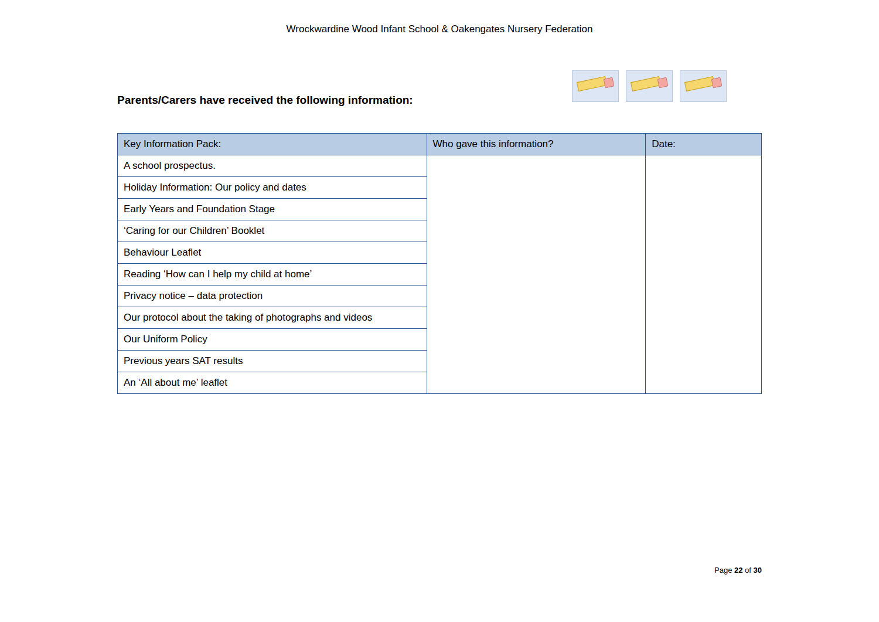Wrockwardine Wood Infant School & Oakengates Nursery Federation
Parents/Carers have received the following information:
| Key Information Pack: | Who gave this information? | Date: |
| --- | --- | --- |
| A school prospectus. | | |
| Holiday Information: Our policy and dates |
| Early Years and Foundation Stage |
| ‘Caring for our Children’ Booklet |
| Behaviour Leaflet |
| Reading ‘How can I help my child at home’ |
| Privacy notice – data protection |
| Our protocol about the taking of photographs and videos |
| Our Uniform Policy |
| Previous years SAT results |
| An ‘All about me’ leaflet |
Page 22 of 30